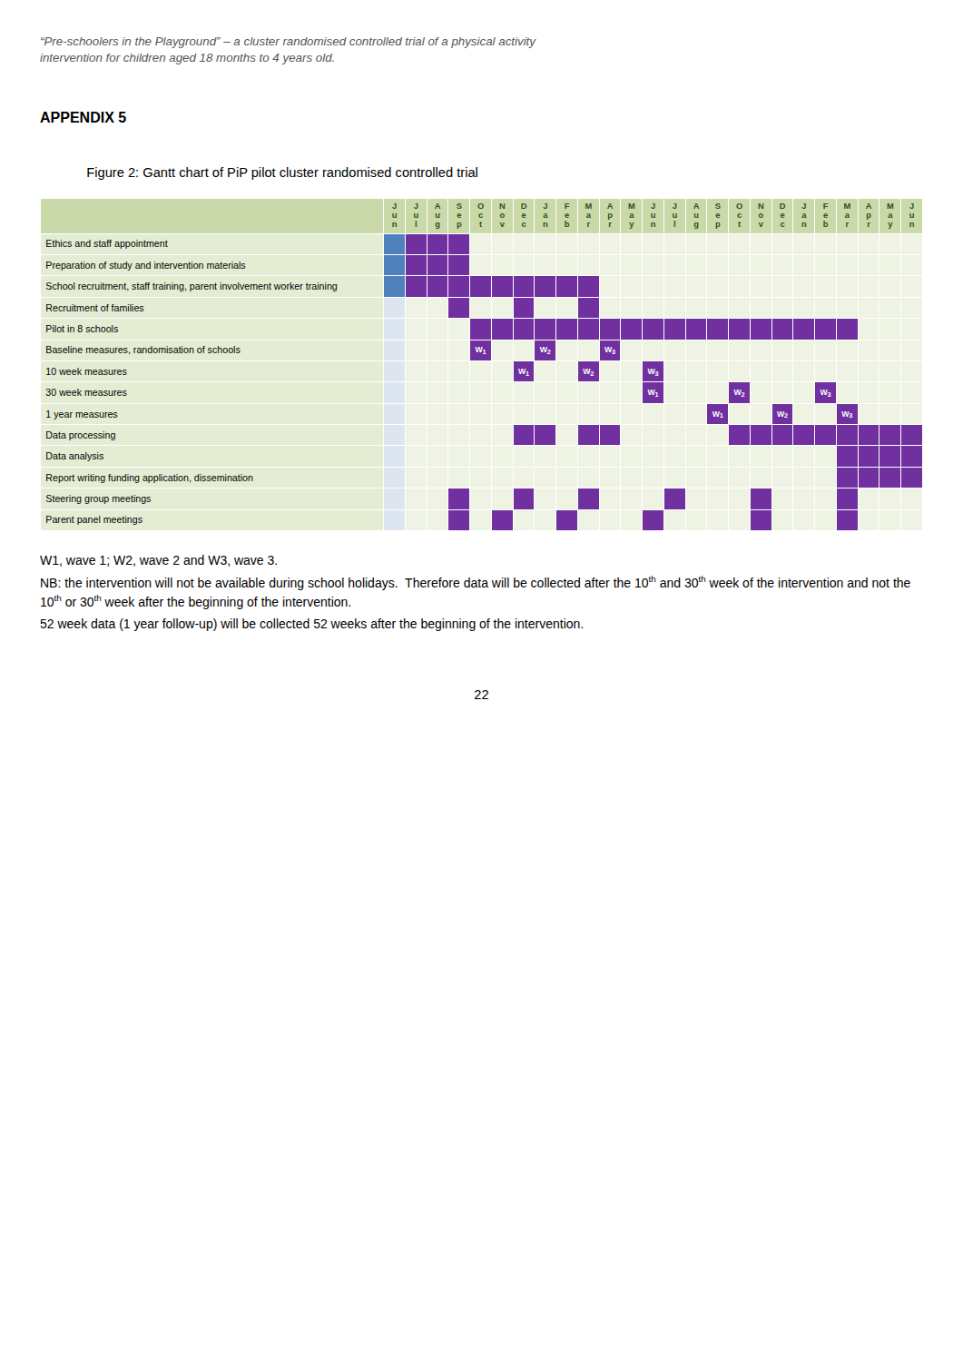“Pre-schoolers in the Playground” – a cluster randomised controlled trial of a physical activity intervention for children aged 18 months to 4 years old.
APPENDIX 5
Figure 2: Gantt chart of PiP pilot cluster randomised controlled trial
| | J u n | J u l | A u g | S e p | O c t | N o v | D e c | J a n | F e b | M a r | A p r | M a y | J u n | J u l | A u g | S e p | O c t | N o v | D e c | J a n | F e b | M a r | A p r | M a y | J u n |
| --- | --- | --- | --- | --- | --- | --- | --- | --- | --- | --- | --- | --- | --- | --- | --- | --- | --- | --- | --- | --- | --- | --- | --- | --- | --- |
| Ethics and staff appointment | | | | | | | | | | | | | | | | | | | | | | | | | |
| Preparation of study and intervention materials | | | | | | | | | | | | | | | | | | | | | | | | | |
| School recruitment, staff training, parent involvement worker training | | | | | | | | | | | | | | | | | | | | | | | | | |
| Recruitment of families | | | | | | | | | | | | | | | | | | | | | | | | | |
| Pilot in 8 schools | | | | | | | | | | | | | | | | | | | | | | | | | |
| Baseline measures, randomisation of schools | | | | | W 1 | | | W 2 | | | W 3 | | | | | | | | | | | | | | |
| 10 week measures | | | | | | | W 1 | | | W 2 | | | W 3 | | | | | | | | | | | | |
| 30 week measures | | | | | | | | | | | | | W 1 | | | | W 2 | | | | W 3 | | | | |
| 1 year measures | | | | | | | | | | | | | | | | W 1 | | | W 2 | | | W 3 | | | |
| Data processing | | | | | | | | | | | | | | | | | | | | | | | | | |
| Data analysis | | | | | | | | | | | | | | | | | | | | | | | | | |
| Report writing funding application, dissemination | | | | | | | | | | | | | | | | | | | | | | | | | |
| Steering group meetings | | | | | | | | | | | | | | | | | | | | | | | | | |
| Parent panel meetings | | | | | | | | | | | | | | | | | | | | | | | | | |
W1, wave 1; W2, wave 2 and W3, wave 3.
NB: the intervention will not be available during school holidays. Therefore data will be collected after the 10th and 30th week of the intervention and not the 10th or 30th week after the beginning of the intervention.
52 week data (1 year follow-up) will be collected 52 weeks after the beginning of the intervention.
22